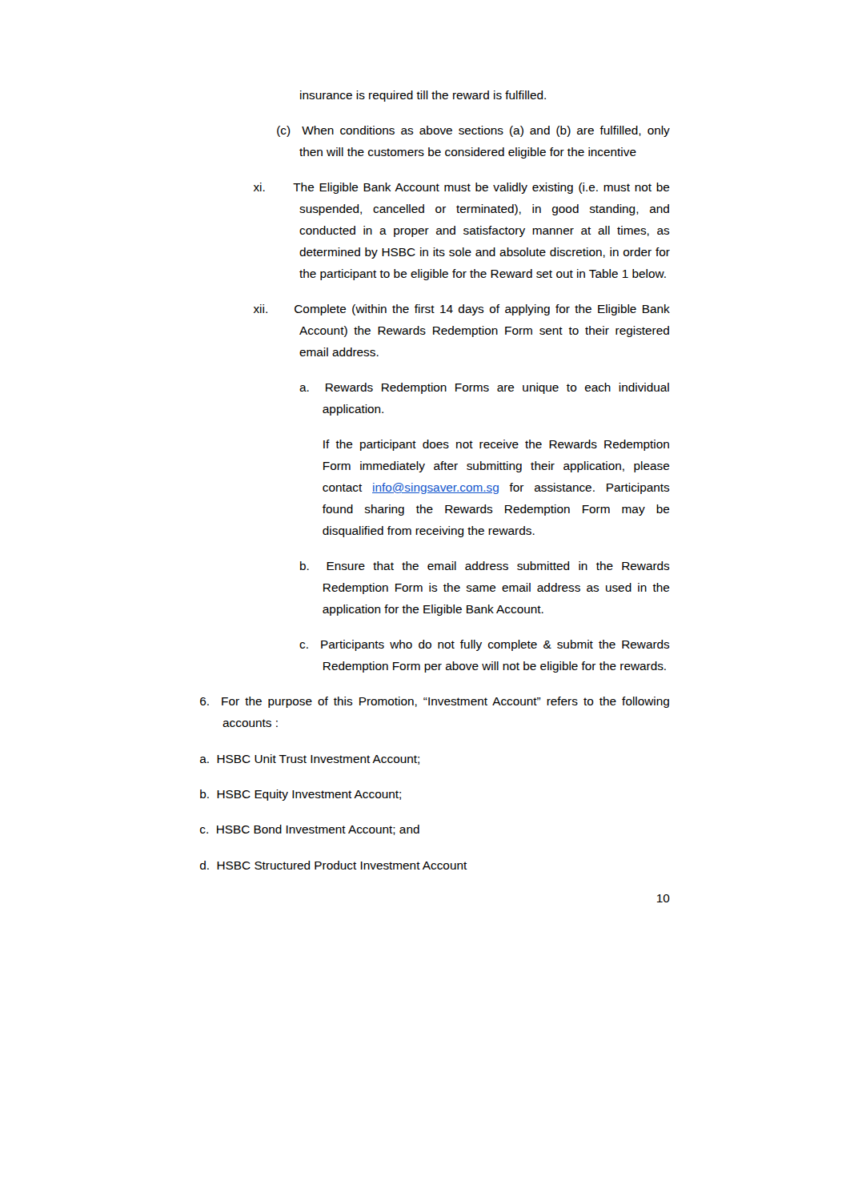insurance is required till the reward is fulfilled.
(c) When conditions as above sections (a) and (b) are fulfilled, only then will the customers be considered eligible for the incentive
xi. The Eligible Bank Account must be validly existing (i.e. must not be suspended, cancelled or terminated), in good standing, and conducted in a proper and satisfactory manner at all times, as determined by HSBC in its sole and absolute discretion, in order for the participant to be eligible for the Reward set out in Table 1 below.
xii. Complete (within the first 14 days of applying for the Eligible Bank Account) the Rewards Redemption Form sent to their registered email address.
a. Rewards Redemption Forms are unique to each individual application.
If the participant does not receive the Rewards Redemption Form immediately after submitting their application, please contact info@singsaver.com.sg for assistance. Participants found sharing the Rewards Redemption Form may be disqualified from receiving the rewards.
b. Ensure that the email address submitted in the Rewards Redemption Form is the same email address as used in the application for the Eligible Bank Account.
c. Participants who do not fully complete & submit the Rewards Redemption Form per above will not be eligible for the rewards.
6. For the purpose of this Promotion, “Investment Account” refers to the following accounts :
a. HSBC Unit Trust Investment Account;
b. HSBC Equity Investment Account;
c. HSBC Bond Investment Account; and
d. HSBC Structured Product Investment Account
10